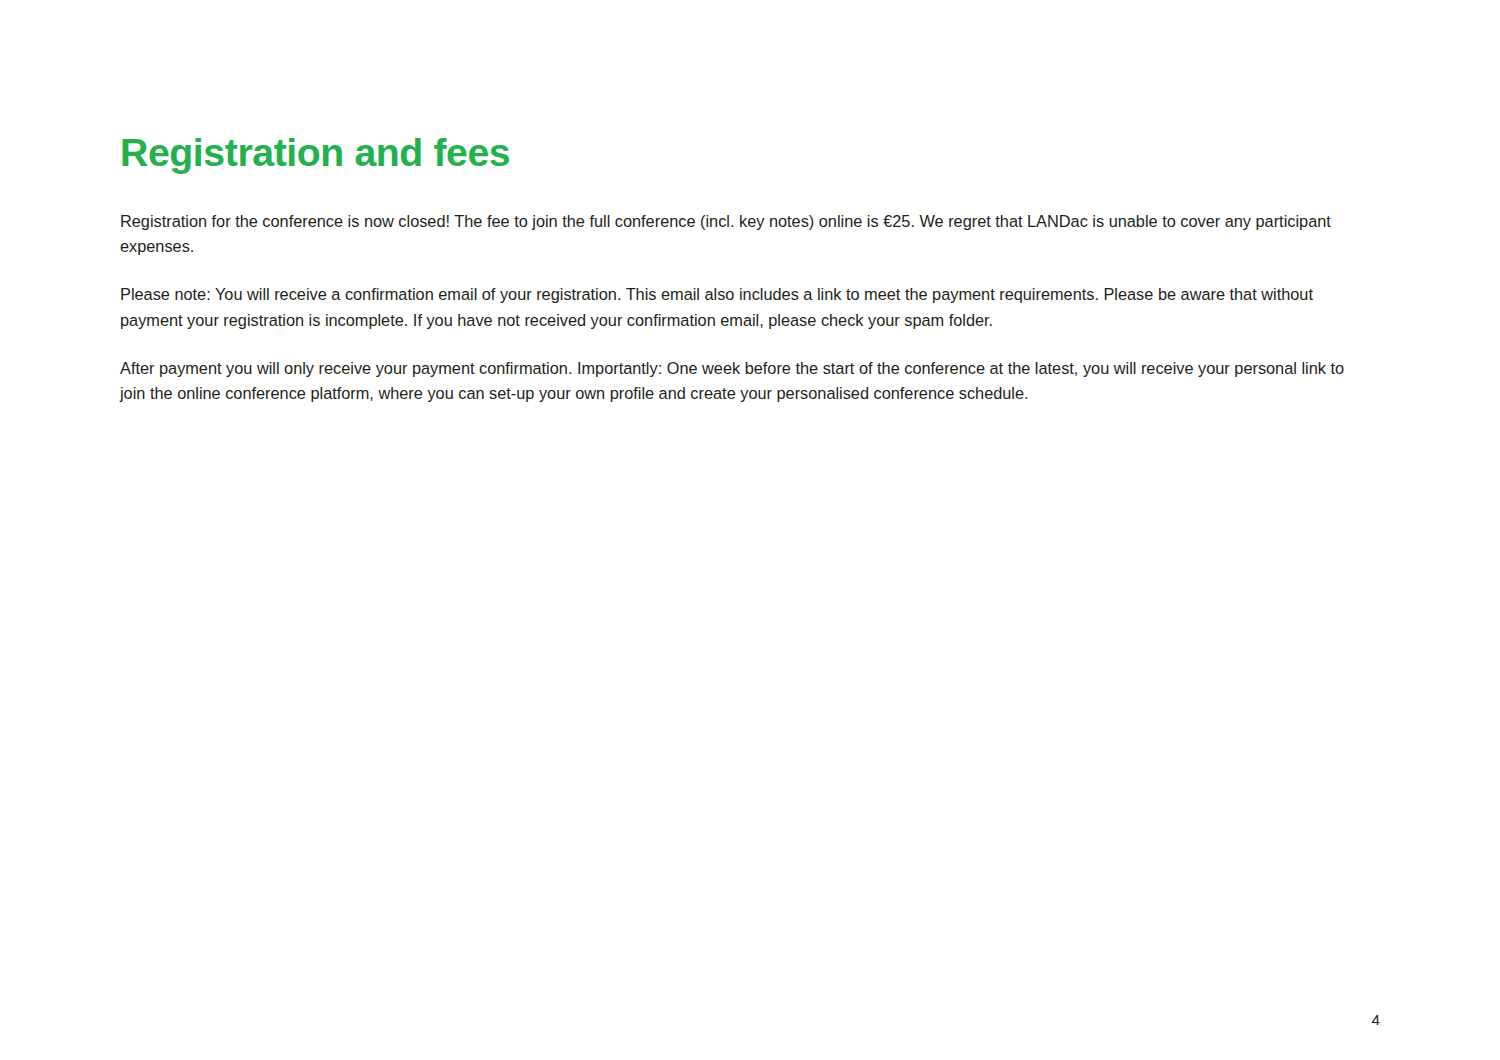Registration and fees
Registration for the conference is now closed! The fee to join the full conference (incl. key notes) online is €25. We regret that LANDac is unable to cover any participant expenses.
Please note: You will receive a confirmation email of your registration. This email also includes a link to meet the payment requirements. Please be aware that without payment your registration is incomplete. If you have not received your confirmation email, please check your spam folder.
After payment you will only receive your payment confirmation. Importantly: One week before the start of the conference at the latest, you will receive your personal link to join the online conference platform, where you can set-up your own profile and create your personalised conference schedule.
4